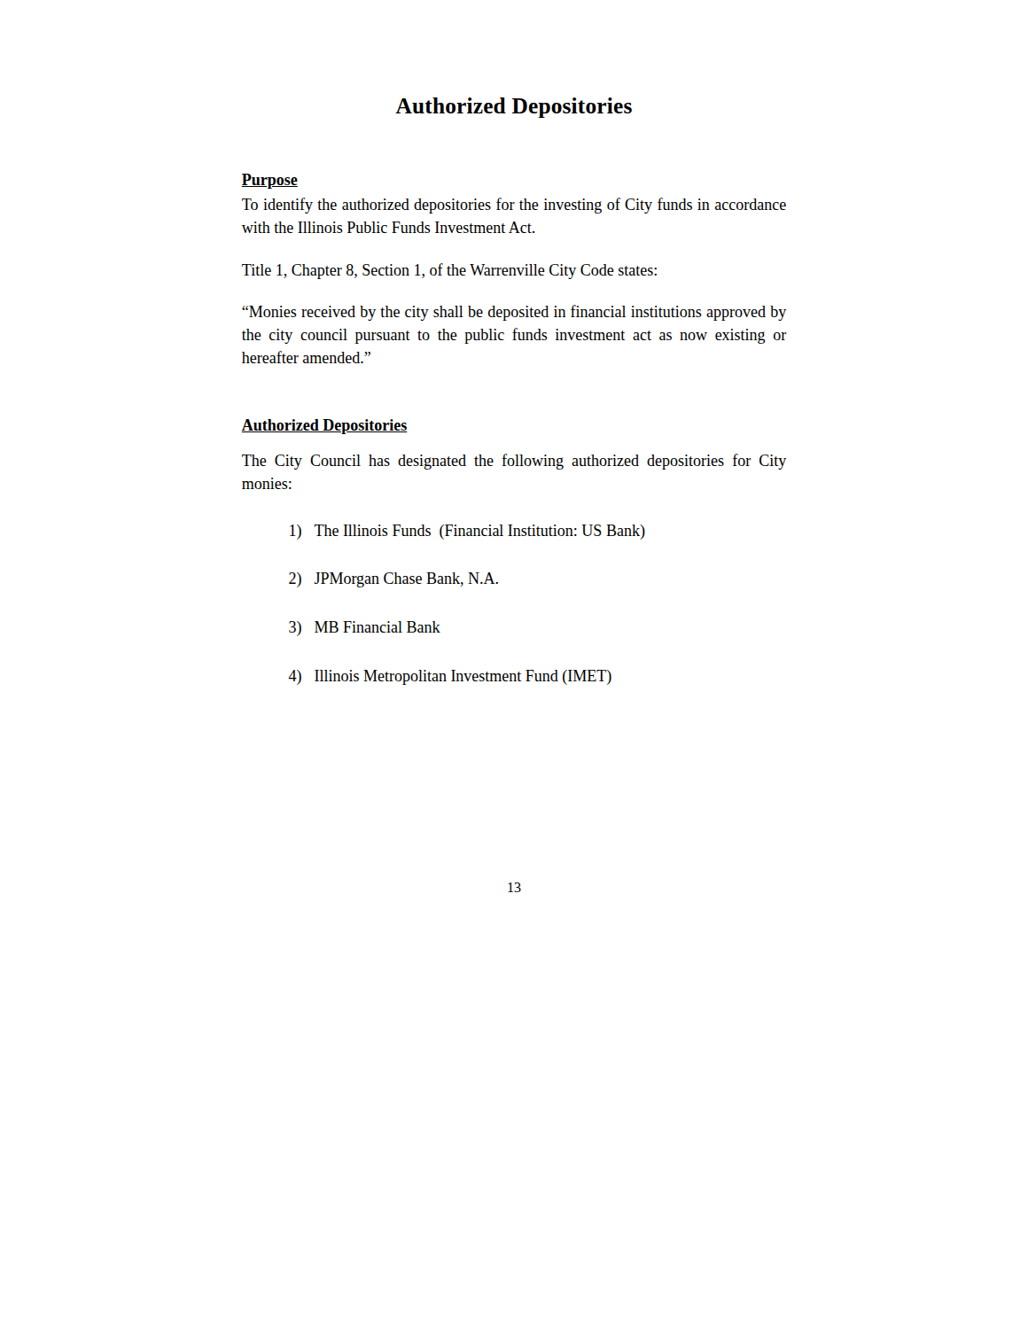Authorized Depositories
Purpose
To identify the authorized depositories for the investing of City funds in accordance with the Illinois Public Funds Investment Act.
Title 1, Chapter 8, Section 1, of the Warrenville City Code states:
“Monies received by the city shall be deposited in financial institutions approved by the city council pursuant to the public funds investment act as now existing or hereafter amended.”
Authorized Depositories
The City Council has designated the following authorized depositories for City monies:
The Illinois Funds (Financial Institution: US Bank)
JPMorgan Chase Bank, N.A.
MB Financial Bank
Illinois Metropolitan Investment Fund (IMET)
13